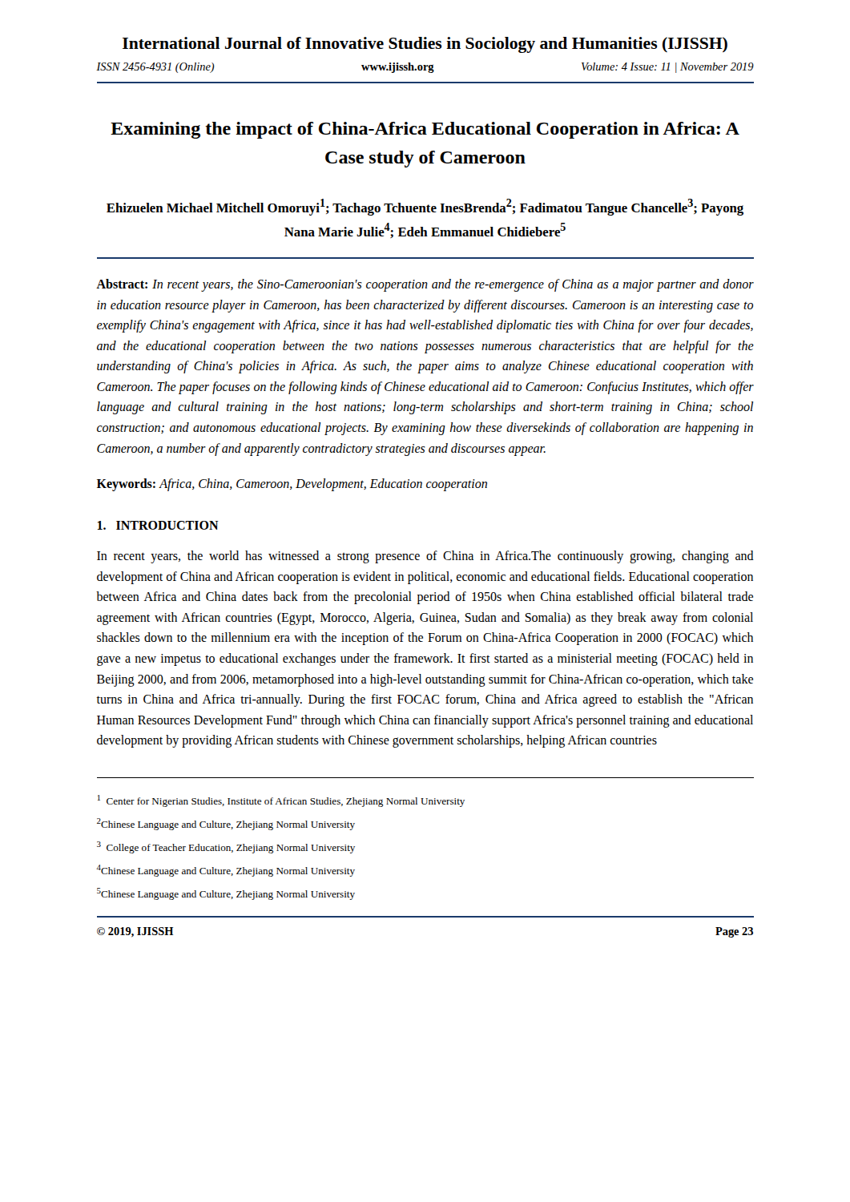International Journal of Innovative Studies in Sociology and Humanities (IJISSH)
ISSN 2456-4931 (Online) www.ijissh.org Volume: 4 Issue: 11 | November 2019
Examining the impact of China-Africa Educational Cooperation in Africa: A Case study of Cameroon
Ehizuelen Michael Mitchell Omoruyi1; Tachago Tchuente InesBrenda2; Fadimatou Tangue Chancelle3; Payong Nana Marie Julie4; Edeh Emmanuel Chidiebere5
Abstract: In recent years, the Sino-Cameroonian's cooperation and the re-emergence of China as a major partner and donor in education resource player in Cameroon, has been characterized by different discourses. Cameroon is an interesting case to exemplify China's engagement with Africa, since it has had well-established diplomatic ties with China for over four decades, and the educational cooperation between the two nations possesses numerous characteristics that are helpful for the understanding of China's policies in Africa. As such, the paper aims to analyze Chinese educational cooperation with Cameroon. The paper focuses on the following kinds of Chinese educational aid to Cameroon: Confucius Institutes, which offer language and cultural training in the host nations; long-term scholarships and short-term training in China; school construction; and autonomous educational projects. By examining how these diversekinds of collaboration are happening in Cameroon, a number of and apparently contradictory strategies and discourses appear.
Keywords: Africa, China, Cameroon, Development, Education cooperation
1. INTRODUCTION
In recent years, the world has witnessed a strong presence of China in Africa.The continuously growing, changing and development of China and African cooperation is evident in political, economic and educational fields. Educational cooperation between Africa and China dates back from the precolonial period of 1950s when China established official bilateral trade agreement with African countries (Egypt, Morocco, Algeria, Guinea, Sudan and Somalia) as they break away from colonial shackles down to the millennium era with the inception of the Forum on China-Africa Cooperation in 2000 (FOCAC) which gave a new impetus to educational exchanges under the framework. It first started as a ministerial meeting (FOCAC) held in Beijing 2000, and from 2006, metamorphosed into a high-level outstanding summit for China-African co-operation, which take turns in China and Africa tri-annually. During the first FOCAC forum, China and Africa agreed to establish the "African Human Resources Development Fund" through which China can financially support Africa's personnel training and educational development by providing African students with Chinese government scholarships, helping African countries
1 Center for Nigerian Studies, Institute of African Studies, Zhejiang Normal University
2Chinese Language and Culture, Zhejiang Normal University
3 College of Teacher Education, Zhejiang Normal University
4Chinese Language and Culture, Zhejiang Normal University
5Chinese Language and Culture, Zhejiang Normal University
© 2019, IJISSH Page 23